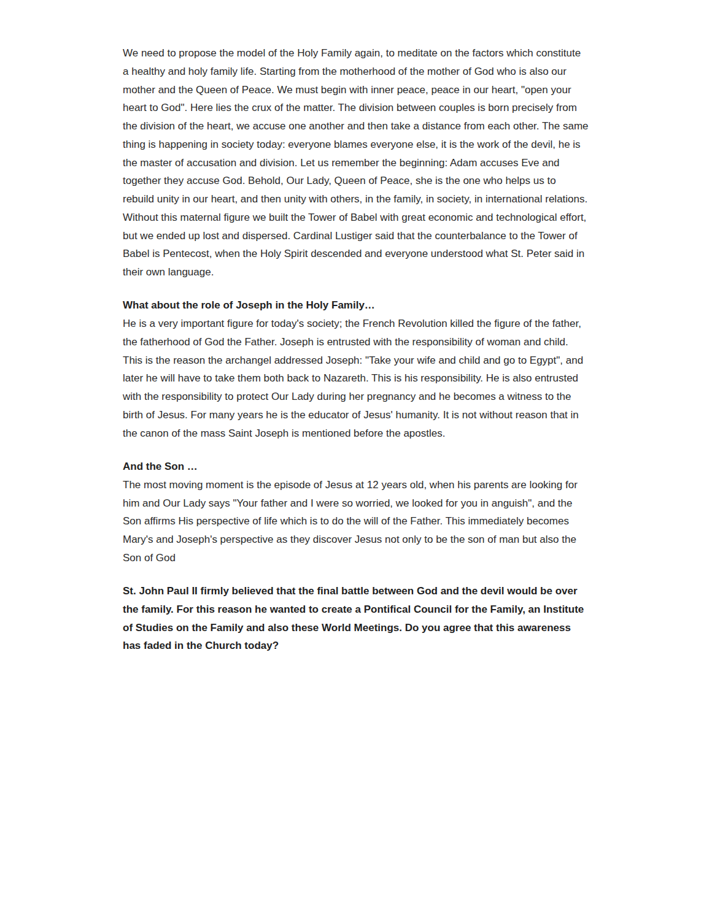We need to propose the model of the Holy Family again, to meditate on the factors which constitute a healthy and holy family life. Starting from the motherhood of the mother of God who is also our mother and the Queen of Peace. We must begin with inner peace, peace in our heart, "open your heart to God". Here lies the crux of the matter. The division between couples is born precisely from the division of the heart, we accuse one another and then take a distance from each other. The same thing is happening in society today: everyone blames everyone else, it is the work of the devil, he is the master of accusation and division. Let us remember the beginning: Adam accuses Eve and together they accuse God. Behold, Our Lady, Queen of Peace, she is the one who helps us to rebuild unity in our heart, and then unity with others, in the family, in society, in international relations. Without this maternal figure we built the Tower of Babel with great economic and technological effort, but we ended up lost and dispersed. Cardinal Lustiger said that the counterbalance to the Tower of Babel is Pentecost, when the Holy Spirit descended and everyone understood what St. Peter said in their own language.
What about the role of Joseph in the Holy Family…
He is a very important figure for today's society; the French Revolution killed the figure of the father, the fatherhood of God the Father. Joseph is entrusted with the responsibility of woman and child. This is the reason the archangel addressed Joseph: "Take your wife and child and go to Egypt", and later he will have to take them both back to Nazareth. This is his responsibility. He is also entrusted with the responsibility to protect Our Lady during her pregnancy and he becomes a witness to the birth of Jesus. For many years he is the educator of Jesus' humanity. It is not without reason that in the canon of the mass Saint Joseph is mentioned before the apostles.
And the Son …
The most moving moment is the episode of Jesus at 12 years old, when his parents are looking for him and Our Lady says "Your father and I were so worried, we looked for you in anguish", and the Son affirms His perspective of life which is to do the will of the Father. This immediately becomes Mary's and Joseph's perspective as they discover Jesus not only to be the son of man but also the Son of God
St. John Paul II firmly believed that the final battle between God and the devil would be over the family. For this reason he wanted to create a Pontifical Council for the Family, an Institute of Studies on the Family and also these World Meetings. Do you agree that this awareness has faded in the Church today?